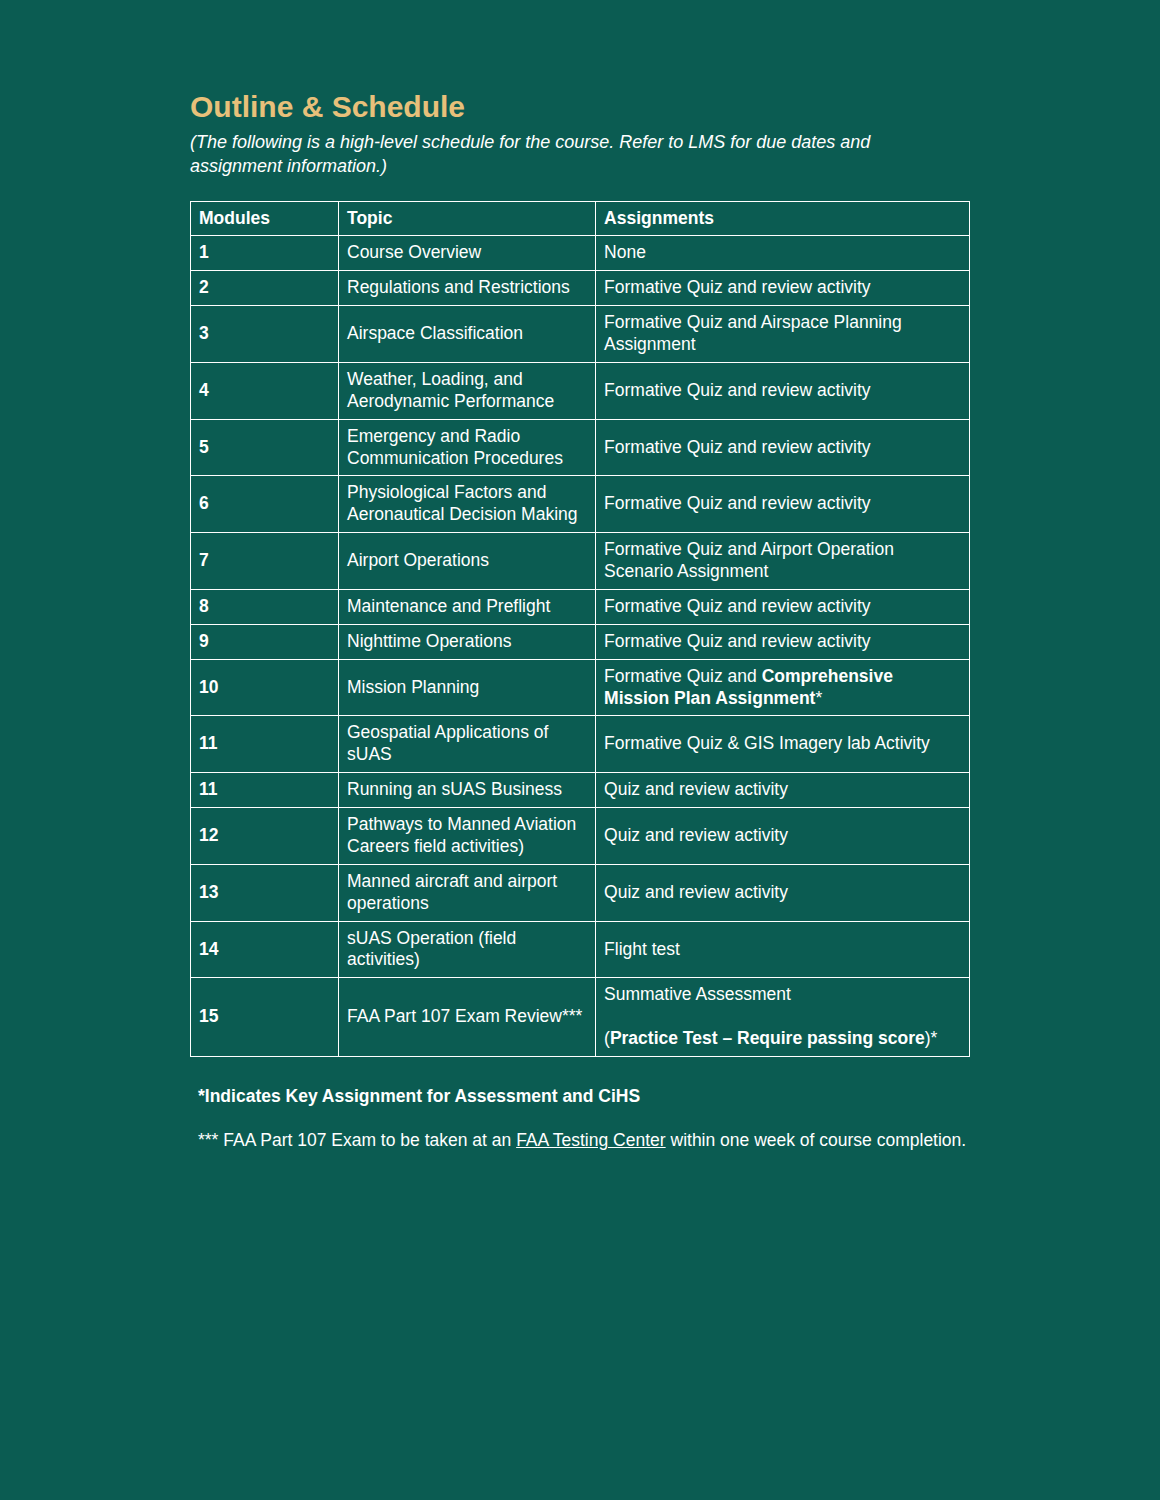Outline & Schedule
(The following is a high-level schedule for the course. Refer to LMS for due dates and assignment information.)
| Modules | Topic | Assignments |
| --- | --- | --- |
| 1 | Course Overview | None |
| 2 | Regulations and Restrictions | Formative Quiz and review activity |
| 3 | Airspace Classification | Formative Quiz and Airspace Planning Assignment |
| 4 | Weather, Loading, and Aerodynamic Performance | Formative Quiz and review activity |
| 5 | Emergency and Radio Communication Procedures | Formative Quiz and review activity |
| 6 | Physiological Factors and Aeronautical Decision Making | Formative Quiz and review activity |
| 7 | Airport Operations | Formative Quiz and Airport Operation Scenario Assignment |
| 8 | Maintenance and Preflight | Formative Quiz and review activity |
| 9 | Nighttime Operations | Formative Quiz and review activity |
| 10 | Mission Planning | Formative Quiz and Comprehensive Mission Plan Assignment * |
| 11 | Geospatial Applications of sUAS | Formative Quiz & GIS Imagery lab Activity |
| 11 | Running an sUAS Business | Quiz and review activity |
| 12 | Pathways to Manned Aviation Careers field activities) | Quiz and review activity |
| 13 | Manned aircraft and airport operations | Quiz and review activity |
| 14 | sUAS Operation (field activities) | Flight test |
| 15 | FAA Part 107 Exam Review*** | Summative Assessment ( Practice Test – Require passing score )* |
*Indicates Key Assignment for Assessment and CiHS
*** FAA Part 107 Exam to be taken at an FAA Testing Center within one week of course completion.